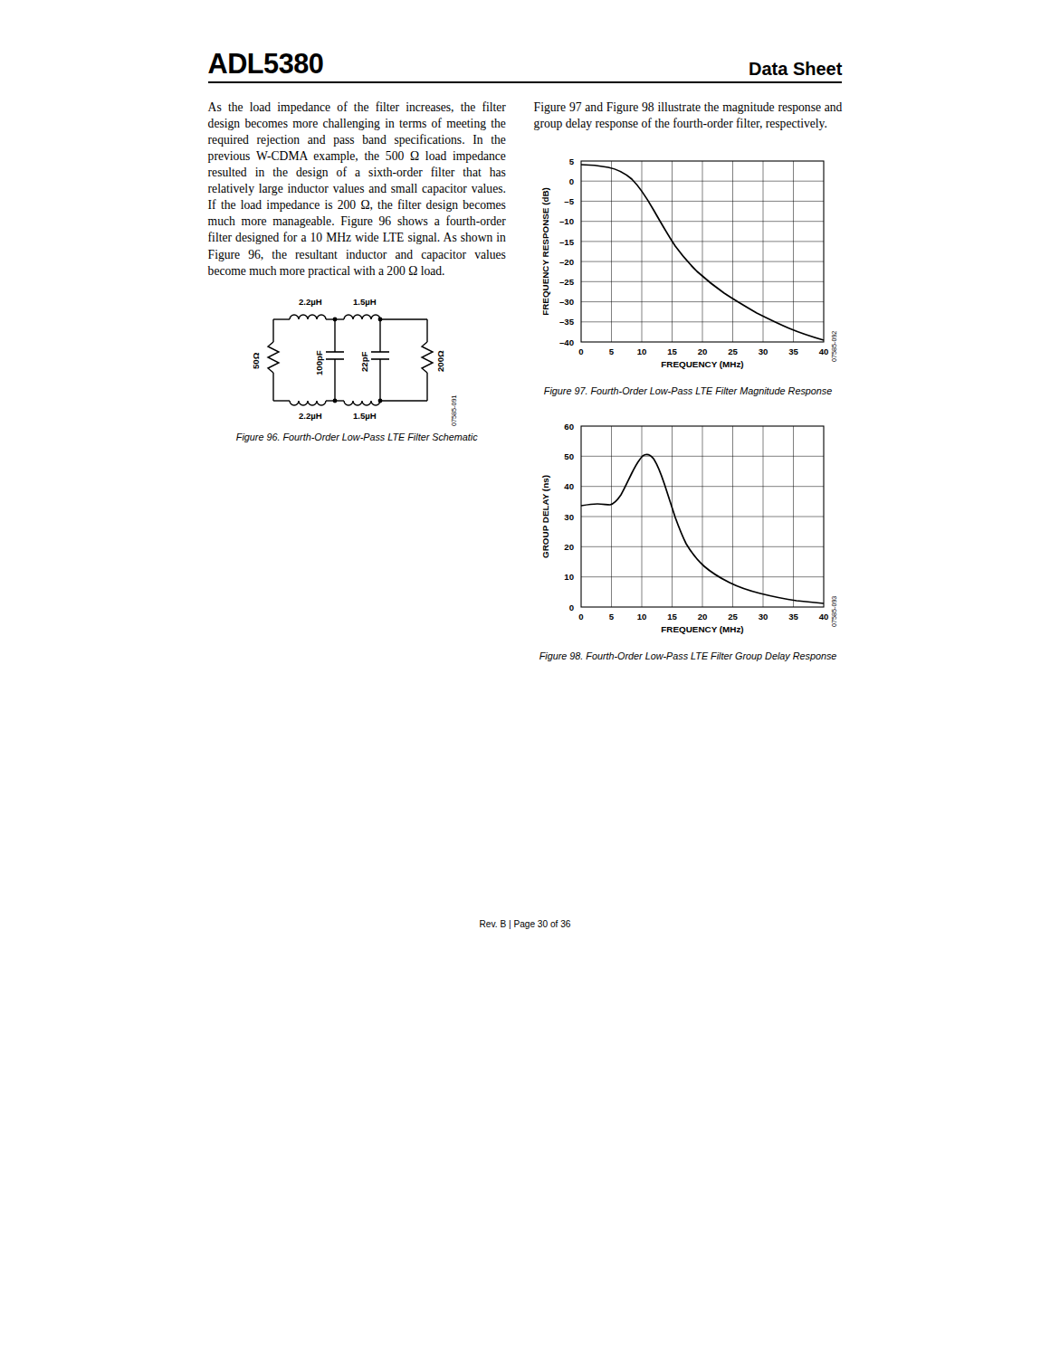ADL5380
Data Sheet
As the load impedance of the filter increases, the filter design becomes more challenging in terms of meeting the required rejection and pass band specifications. In the previous W-CDMA example, the 500 Ω load impedance resulted in the design of a sixth-order filter that has relatively large inductor values and small capacitor values. If the load impedance is 200 Ω, the filter design becomes much more manageable. Figure 96 shows a fourth-order filter designed for a 10 MHz wide LTE signal. As shown in Figure 96, the resultant inductor and capacitor values become much more practical with a 200 Ω load.
2.2µH 1.5µH 50Ω 200Ω 100pF 22pF 2.2µH 1.5µH 07585-091
Figure 96. Fourth-Order Low-Pass LTE Filter Schematic
Figure 97 and Figure 98 illustrate the magnitude response and group delay response of the fourth-order filter, respectively.
5 0 –5 –10 –15 –20 –25 –30 –35 –40 0 5 10 15 20 25 30 35 40 FREQUENCY (MHz) FREQUENCY RESPONSE (dB) 07585-092
Figure 97. Fourth-Order Low-Pass LTE Filter Magnitude Response
60 50 40 30 20 10 0 0 5 10 15 20 25 30 35 40 FREQUENCY (MHz) GROUP DELAY (ns) 07585-093
Figure 98. Fourth-Order Low-Pass LTE Filter Group Delay Response
Rev. B | Page 30 of 36